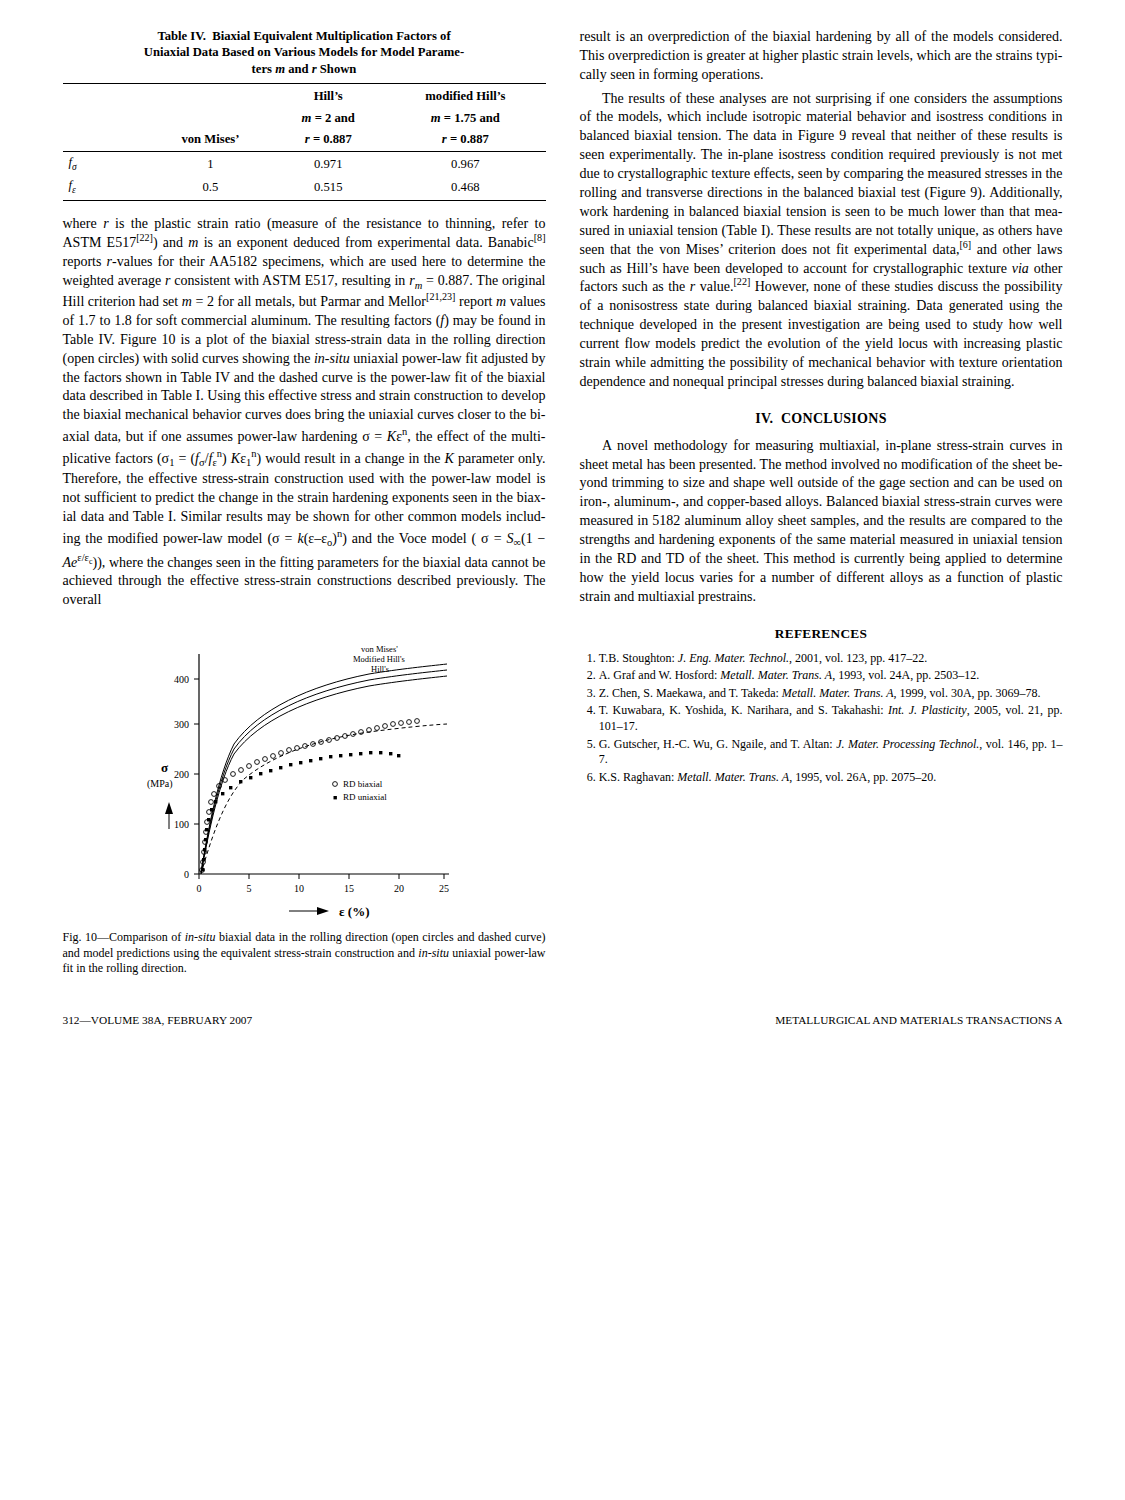Table IV. Biaxial Equivalent Multiplication Factors of
Uniaxial Data Based on Various Models for Model Parame-
ters m and r Shown
| | | Hill’s | modified Hill’s |
| --- | --- | --- | --- |
| | | m = 2 and | m = 1.75 and |
| | von Mises’ | r = 0.887 | r = 0.887 |
| f σ | 1 | 0.971 | 0.967 |
| f ε | 0.5 | 0.515 | 0.468 |
where r is the plastic strain ratio (measure of the resistance to thinning, refer to ASTM E517[22]) and m is an exponent deduced from experimental data. Banabic[8] reports r-values for their AA5182 specimens, which are used here to determine the weighted average r consistent with ASTM E517, resulting in rm = 0.887. The original Hill criterion had set m = 2 for all metals, but Parmar and Mellor[21,23] report m values of 1.7 to 1.8 for soft commercial aluminum. The resulting factors (f) may be found in Table IV. Figure 10 is a plot of the biaxial stress-strain data in the rolling direction (open circles) with solid curves showing the in-situ uniaxial power-law fit adjusted by the factors shown in Table IV and the dashed curve is the power-law fit of the biaxial data described in Table I. Using this effective stress and strain construction to develop the biaxial mechanical behavior curves does bring the uniaxial curves closer to the biaxial data, but if one assumes power-law hardening σ = Kεn, the effect of the multiplicative factors (σ1 = (fσ/fεn) Kε1n) would result in a change in the K parameter only. Therefore, the effective stress-strain construction used with the power-law model is not sufficient to predict the change in the strain hardening exponents seen in the biaxial data and Table I. Similar results may be shown for other common models including the modified power-law model (σ = k(ε–εo)n) and the Voce model ( σ = S∞(1 − Aeε/εc)), where the changes seen in the fitting parameters for the biaxial data cannot be achieved through the effective stress-strain constructions described previously. The overall
0 100 200 300 400 0 5 10 15 20 25 σ (MPa) ε (%) von Mises' Modified Hill's Hill's RD biaxial RD uniaxial
Fig. 10—Comparison of in-situ biaxial data in the rolling direction (open circles and dashed curve) and model predictions using the equivalent stress-strain construction and in-situ uniaxial power-law fit in the rolling direction.
result is an overprediction of the biaxial hardening by all of the models considered. This overprediction is greater at higher plastic strain levels, which are the strains typically seen in forming operations.
The results of these analyses are not surprising if one considers the assumptions of the models, which include isotropic material behavior and isostress conditions in balanced biaxial tension. The data in Figure 9 reveal that neither of these results is seen experimentally. The in-plane isostress condition required previously is not met due to crystallographic texture effects, seen by comparing the measured stresses in the rolling and transverse directions in the balanced biaxial test (Figure 9). Additionally, work hardening in balanced biaxial tension is seen to be much lower than that measured in uniaxial tension (Table I). These results are not totally unique, as others have seen that the von Mises’ criterion does not fit experimental data,[6] and other laws such as Hill’s have been developed to account for crystallographic texture via other factors such as the r value.[22] However, none of these studies discuss the possibility of a nonisostress state during balanced biaxial straining. Data generated using the technique developed in the present investigation are being used to study how well current flow models predict the evolution of the yield locus with increasing plastic strain while admitting the possibility of mechanical behavior with texture orientation dependence and nonequal principal stresses during balanced biaxial straining.
IV. CONCLUSIONS
A novel methodology for measuring multiaxial, in-plane stress-strain curves in sheet metal has been presented. The method involved no modification of the sheet beyond trimming to size and shape well outside of the gage section and can be used on iron-, aluminum-, and copper-based alloys. Balanced biaxial stress-strain curves were measured in 5182 aluminum alloy sheet samples, and the results are compared to the strengths and hardening exponents of the same material measured in uniaxial tension in the RD and TD of the sheet. This method is currently being applied to determine how the yield locus varies for a number of different alloys as a function of plastic strain and multiaxial prestrains.
REFERENCES
T.B. Stoughton: J. Eng. Mater. Technol., 2001, vol. 123, pp. 417–22.
A. Graf and W. Hosford: Metall. Mater. Trans. A, 1993, vol. 24A, pp. 2503–12.
Z. Chen, S. Maekawa, and T. Takeda: Metall. Mater. Trans. A, 1999, vol. 30A, pp. 3069–78.
T. Kuwabara, K. Yoshida, K. Narihara, and S. Takahashi: Int. J. Plasticity, 2005, vol. 21, pp. 101–17.
G. Gutscher, H.-C. Wu, G. Ngaile, and T. Altan: J. Mater. Processing Technol., vol. 146, pp. 1–7.
K.S. Raghavan: Metall. Mater. Trans. A, 1995, vol. 26A, pp. 2075–20.
312—VOLUME 38A, FEBRUARY 2007
METALLURGICAL AND MATERIALS TRANSACTIONS A